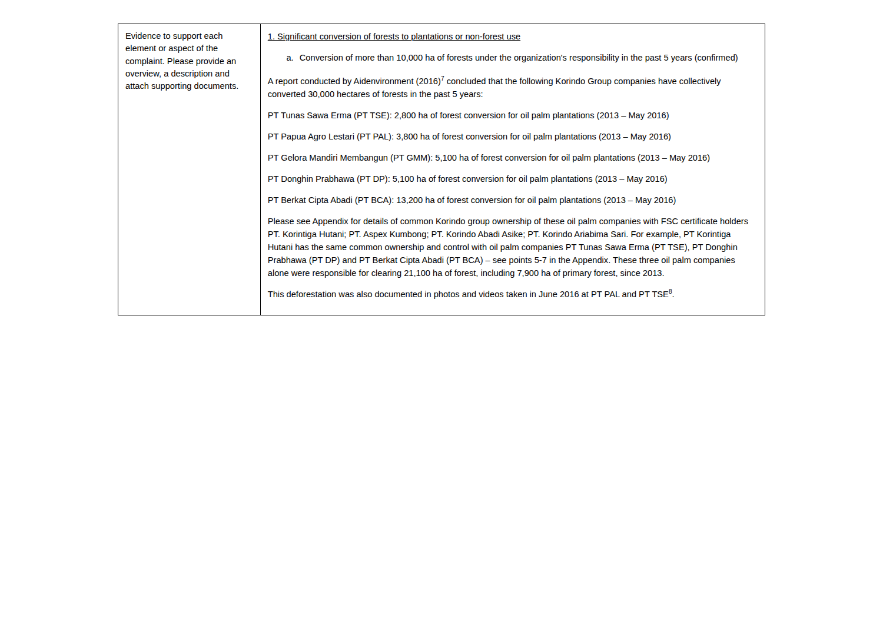| Evidence to support each element or aspect of the complaint. Please provide an overview, a description and attach supporting documents. | 1. Significant conversion of forests to plantations or non-forest use Conversion of more than 10,000 ha of forests under the organization's responsibility in the past 5 years (confirmed) A report conducted by Aidenvironment (2016) 7 concluded that the following Korindo Group companies have collectively converted 30,000 hectares of forests in the past 5 years: PT Tunas Sawa Erma (PT TSE): 2,800 ha of forest conversion for oil palm plantations (2013 – May 2016) PT Papua Agro Lestari (PT PAL): 3,800 ha of forest conversion for oil palm plantations (2013 – May 2016) PT Gelora Mandiri Membangun (PT GMM): 5,100 ha of forest conversion for oil palm plantations (2013 – May 2016) PT Donghin Prabhawa (PT DP): 5,100 ha of forest conversion for oil palm plantations (2013 – May 2016) PT Berkat Cipta Abadi (PT BCA): 13,200 ha of forest conversion for oil palm plantations (2013 – May 2016) Please see Appendix for details of common Korindo group ownership of these oil palm companies with FSC certificate holders PT. Korintiga Hutani; PT. Aspex Kumbong; PT. Korindo Abadi Asike; PT. Korindo Ariabima Sari. For example, PT Korintiga Hutani has the same common ownership and control with oil palm companies PT Tunas Sawa Erma (PT TSE), PT Donghin Prabhawa (PT DP) and PT Berkat Cipta Abadi (PT BCA) – see points 5-7 in the Appendix. These three oil palm companies alone were responsible for clearing 21,100 ha of forest, including 7,900 ha of primary forest, since 2013. This deforestation was also documented in photos and videos taken in June 2016 at PT PAL and PT TSE 8 . |